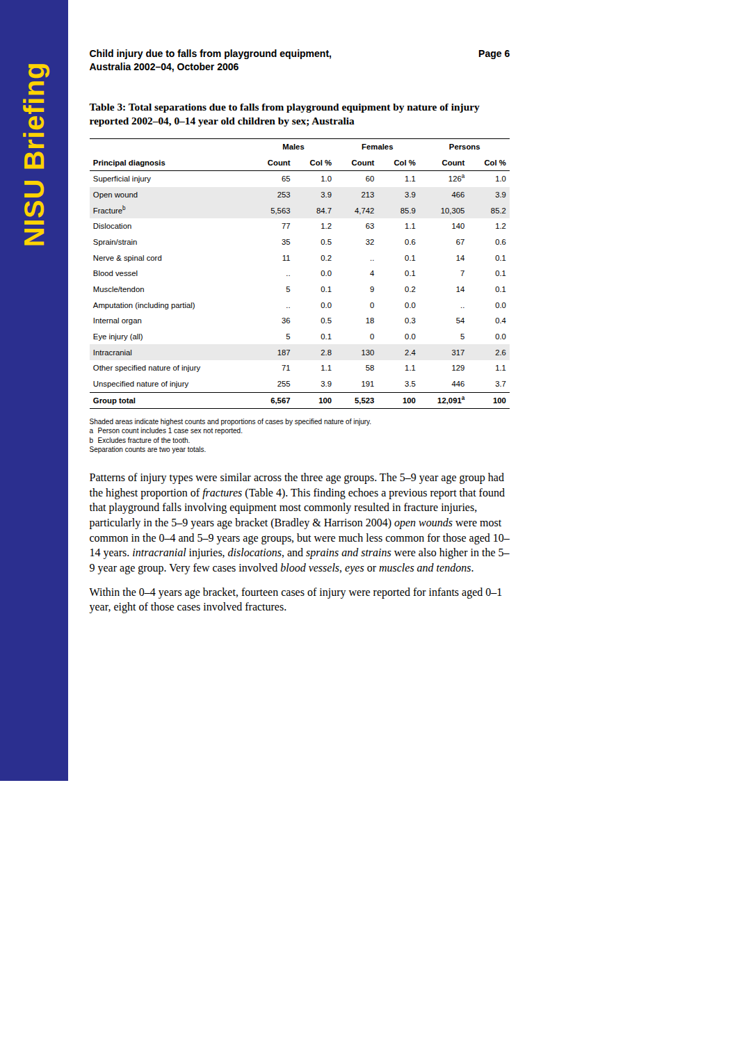NISU Briefing
Page 6 Child injury due to falls from playground equipment,
Australia 2002–04, October 2006
Table 3: Total separations due to falls from playground equipment by nature of injury
reported 2002–04, 0–14 year old children by sex; Australia
| | Males | Females | Persons |
| --- | --- | --- | --- |
| Principal diagnosis | Count | Col % | Count | Col % | Count | Col % |
| Superficial injury | 65 | 1.0 | 60 | 1.1 | 126 a | 1.0 |
| Open wound | 253 | 3.9 | 213 | 3.9 | 466 | 3.9 |
| Fracture b | 5,563 | 84.7 | 4,742 | 85.9 | 10,305 | 85.2 |
| Dislocation | 77 | 1.2 | 63 | 1.1 | 140 | 1.2 |
| Sprain/strain | 35 | 0.5 | 32 | 0.6 | 67 | 0.6 |
| Nerve & spinal cord | 11 | 0.2 | .. | 0.1 | 14 | 0.1 |
| Blood vessel | .. | 0.0 | 4 | 0.1 | 7 | 0.1 |
| Muscle/tendon | 5 | 0.1 | 9 | 0.2 | 14 | 0.1 |
| Amputation (including partial) | .. | 0.0 | 0 | 0.0 | .. | 0.0 |
| Internal organ | 36 | 0.5 | 18 | 0.3 | 54 | 0.4 |
| Eye injury (all) | 5 | 0.1 | 0 | 0.0 | 5 | 0.0 |
| Intracranial | 187 | 2.8 | 130 | 2.4 | 317 | 2.6 |
| Other specified nature of injury | 71 | 1.1 | 58 | 1.1 | 129 | 1.1 |
| Unspecified nature of injury | 255 | 3.9 | 191 | 3.5 | 446 | 3.7 |
| Group total | 6,567 | 100 | 5,523 | 100 | 12,091 a | 100 |
Shaded areas indicate highest counts and proportions of cases by specified nature of injury. a Person count includes 1 case sex not reported. b Excludes fracture of the tooth. Separation counts are two year totals.
Patterns of injury types were similar across the three age groups. The 5–9 year age group had the highest proportion of fractures (Table 4). This finding echoes a previous report that found that playground falls involving equipment most commonly resulted in fracture injuries, particularly in the 5–9 years age bracket (Bradley & Harrison 2004) open wounds were most common in the 0–4 and 5–9 years age groups, but were much less common for those aged 10–14 years. intracranial injuries, dislocations, and sprains and strains were also higher in the 5–9 year age group. Very few cases involved blood vessels, eyes or muscles and tendons.
Within the 0–4 years age bracket, fourteen cases of injury were reported for infants aged 0–1 year, eight of those cases involved fractures.